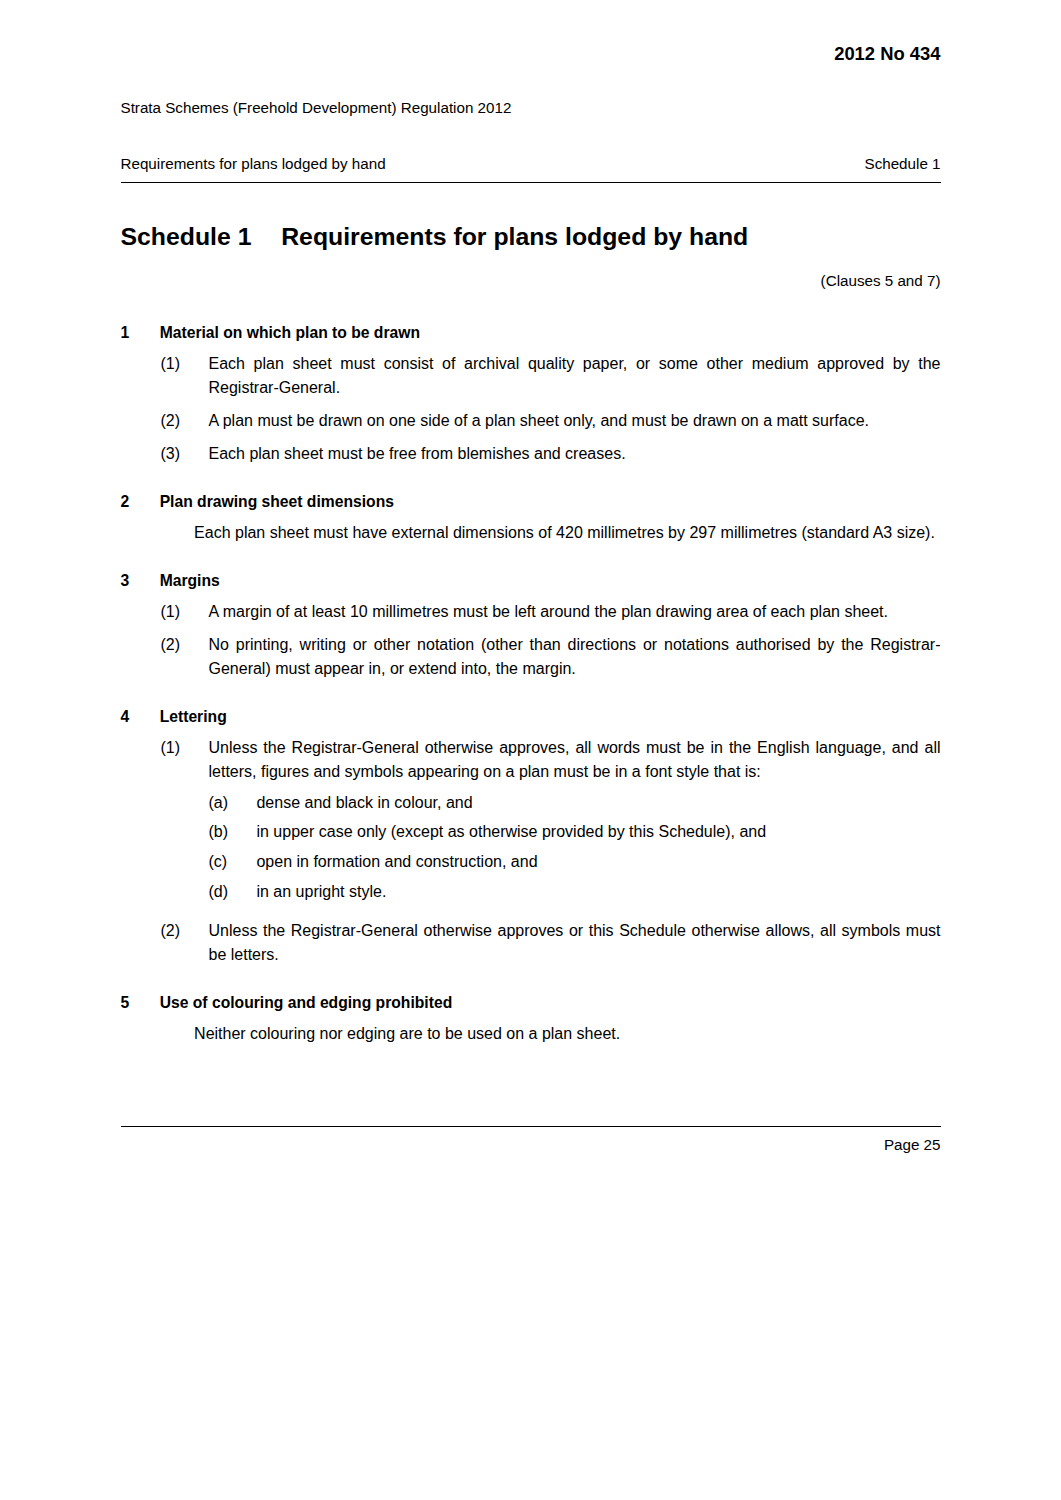2012 No 434
Strata Schemes (Freehold Development) Regulation 2012
Requirements for plans lodged by hand Schedule 1
Schedule 1 Requirements for plans lodged by hand
(Clauses 5 and 7)
1 Material on which plan to be drawn
(1) Each plan sheet must consist of archival quality paper, or some other medium approved by the Registrar-General.
(2) A plan must be drawn on one side of a plan sheet only, and must be drawn on a matt surface.
(3) Each plan sheet must be free from blemishes and creases.
2 Plan drawing sheet dimensions
Each plan sheet must have external dimensions of 420 millimetres by 297 millimetres (standard A3 size).
3 Margins
(1) A margin of at least 10 millimetres must be left around the plan drawing area of each plan sheet.
(2) No printing, writing or other notation (other than directions or notations authorised by the Registrar-General) must appear in, or extend into, the margin.
4 Lettering
(1) Unless the Registrar-General otherwise approves, all words must be in the English language, and all letters, figures and symbols appearing on a plan must be in a font style that is:
(a) dense and black in colour, and
(b) in upper case only (except as otherwise provided by this Schedule), and
(c) open in formation and construction, and
(d) in an upright style.
(2) Unless the Registrar-General otherwise approves or this Schedule otherwise allows, all symbols must be letters.
5 Use of colouring and edging prohibited
Neither colouring nor edging are to be used on a plan sheet.
Page 25